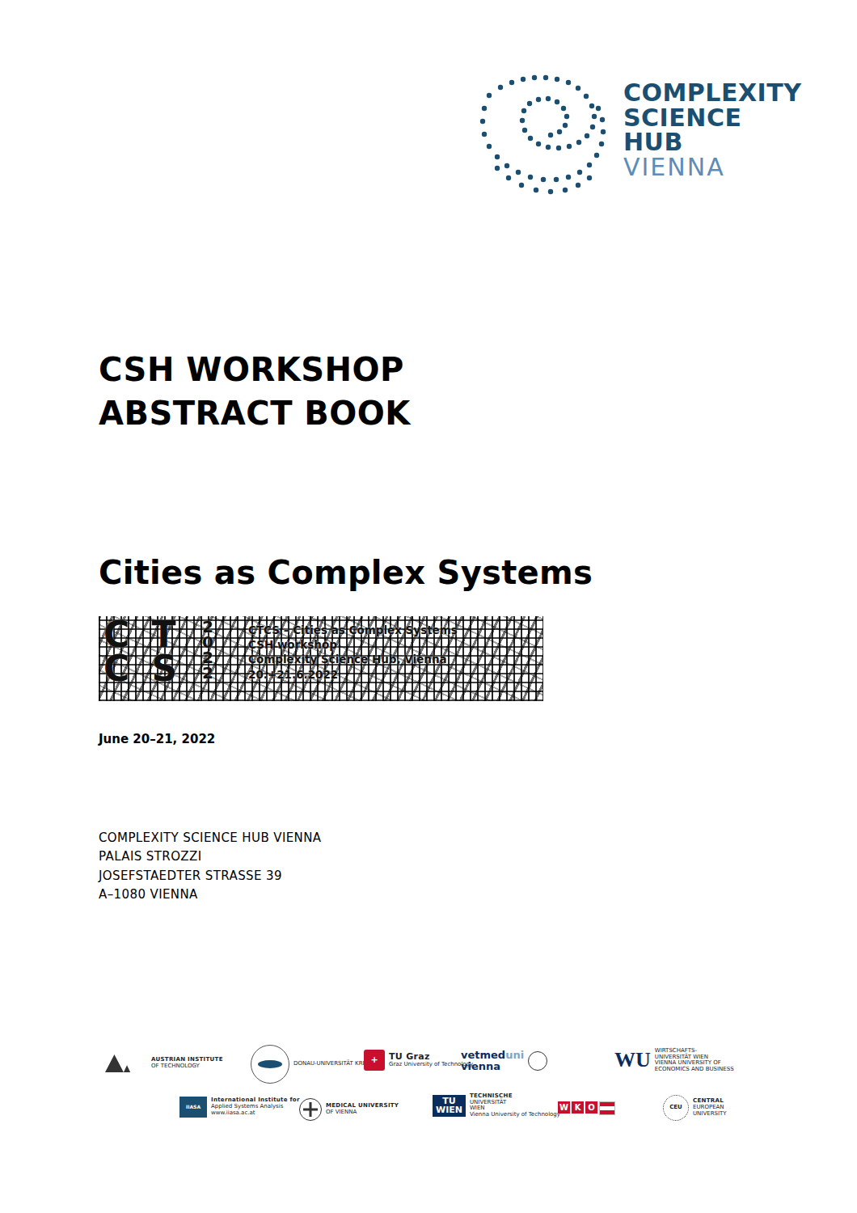COMPLEXITY SCIENCE HUB VIENNA
CSH WORKSHOP
ABSTRACT BOOK
Cities as Complex Systems
C T
C S
2
0
2
2
CTCS – Cities as Complex Systems
CSH workshop
Complexity Science Hub, Vienna
20.+21.6.2022
June 20–21, 2022
COMPLEXITY SCIENCE HUB VIENNA
PALAIS STROZZI
JOSEFSTAEDTER STRASSE 39
A–1080 VIENNA
AUSTRIAN INSTITUTE
OF TECHNOLOGY
DONAU-UNIVERSITÄT KREMS
+
TU Graz
Graz University of Technology
vetmeduni
vienna
WU
WIRTSCHAFTS-
UNIVERSITÄT WIEN
VIENNA UNIVERSITY OF
ECONOMICS AND BUSINESS
IIASA
International Institute for
Applied Systems Analysis
www.iiasa.ac.at
MEDICAL UNIVERSITY
OF VIENNA
TU
WIEN
TECHNISCHE
UNIVERSITÄT
WIEN
Vienna University of Technology
WKO
CENTRAL
EUROPEAN
UNIVERSITY